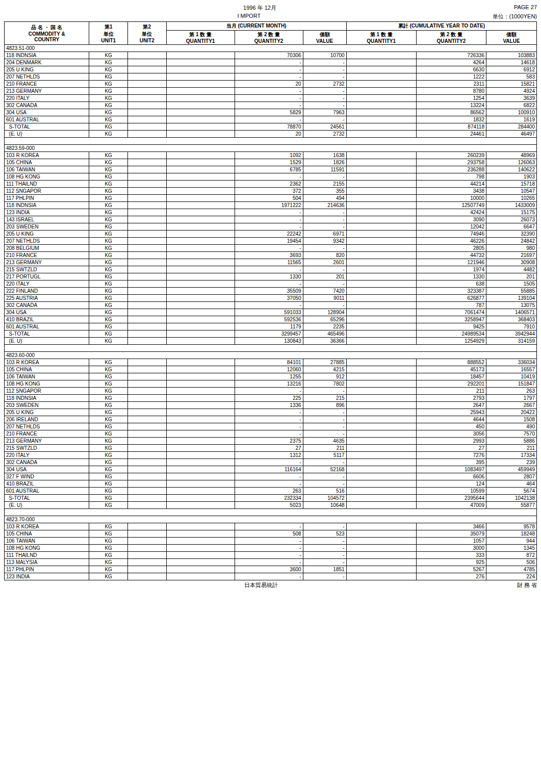1996 年 12月 PAGE 27
I MPORT 単位：(1000YEN)
| 品 名 ・ 国 名 COMMODITY & COUNTRY | 第1 単位 UNIT1 | 第2 単位 UNIT2 | 当月 (CURRENT MONTH) | 累計 (CUMULATIVE YEAR TO DATE) |
| --- | --- | --- | --- | --- |
| 第 1 数 量 QUANTITY1 | 第 2 数 量 QUANTITY2 | 価額 VALUE | 第 1 数 量 QUANTITY1 | 第 2 数 量 QUANTITY2 | 価額 VALUE |
| 4823.51-000 |
| 118 INDNSIA | KG | | | 70306 | 10700 | | 726336 | 103883 |
| 204 DENMARK | KG | | | - | - | | 4264 | 14618 |
| 205 U KING | KG | | | - | - | | 6630 | 6912 |
| 207 NETHLDS | KG | | | - | - | | 1222 | 583 |
| 210 FRANCE | KG | | | 20 | 2732 | | 2311 | 15821 |
| 213 GERMANY | KG | | | - | - | | 8780 | 4924 |
| 220 ITALY | KG | | | - | - | | 1254 | 3639 |
| 302 CANADA | KG | | | - | - | | 13224 | 6822 |
| 304 USA | KG | | | 5829 | 7963 | | 86562 | 100910 |
| 601 AUSTRAL | KG | | | - | - | | 1832 | 1619 |
| S-TOTAL | KG | | | 78870 | 24561 | | 874118 | 284400 |
| (E. U) | KG | | | 20 | 2732 | | 24461 | 46497 |
| 4823.59-000 |
| 103 R KOREA | KG | | | 1092 | 1638 | | 260239 | 48969 |
| 105 CHINA | KG | | | 1529 | 1826 | | 293758 | 126063 |
| 106 TAIWAN | KG | | | 6785 | 11591 | | 236288 | 140622 |
| 108 HG KONG | KG | | | - | - | | 798 | 1903 |
| 111 THAILND | KG | | | 2362 | 2155 | | 44214 | 15718 |
| 112 SNGAPOR | KG | | | 372 | 355 | | 3438 | 10547 |
| 117 PHLPIN | KG | | | 504 | 494 | | 10000 | 10265 |
| 118 INDNSIA | KG | | | 1971222 | 214636 | | 12507749 | 1433009 |
| 123 INDIA | KG | | | - | - | | 42424 | 15175 |
| 143 ISRAEL | KG | | | - | - | | 3090 | 26073 |
| 203 SWEDEN | KG | | | - | - | | 12042 | 6647 |
| 205 U KING | KG | | | 22242 | 6971 | | 74946 | 32390 |
| 207 NETHLDS | KG | | | 19454 | 9342 | | 46226 | 24842 |
| 208 BELGIUM | KG | | | - | - | | 2805 | 980 |
| 210 FRANCE | KG | | | 3693 | 820 | | 44732 | 21697 |
| 213 GERMANY | KG | | | 11565 | 2601 | | 121946 | 30908 |
| 215 SWTZLD | KG | | | - | - | | 1974 | 4482 |
| 217 PORTUGL | KG | | | 1330 | 201 | | 1330 | 201 |
| 220 ITALY | KG | | | - | - | | 638 | 1505 |
| 222 FINLAND | KG | | | 35509 | 7420 | | 323387 | 55885 |
| 225 AUSTRIA | KG | | | 37050 | 9011 | | 626877 | 139104 |
| 302 CANADA | KG | | | - | - | | 787 | 13075 |
| 304 USA | KG | | | 591033 | 128904 | | 7061474 | 1406571 |
| 410 BRAZIL | KG | | | 592536 | 65296 | | 3258947 | 368403 |
| 601 AUSTRAL | KG | | | 1179 | 2235 | | 9425 | 7910 |
| S-TOTAL | KG | | | 3299457 | 465496 | | 24989534 | 3942944 |
| (E. U) | KG | | | 130843 | 36366 | | 1254929 | 314159 |
| 4823.60-000 |
| 103 R KOREA | KG | | | 84101 | 27885 | | 888552 | 336034 |
| 105 CHINA | KG | | | 12060 | 4215 | | 45173 | 16557 |
| 106 TAIWAN | KG | | | 1255 | 912 | | 18457 | 10419 |
| 108 HG KONG | KG | | | 13216 | 7802 | | 292201 | 151847 |
| 112 SNGAPOR | KG | | | - | - | | 211 | 263 |
| 118 INDNSIA | KG | | | 225 | 215 | | 2793 | 1797 |
| 203 SWEDEN | KG | | | 1336 | 896 | | 2647 | 2667 |
| 205 U KING | KG | | | - | - | | 25943 | 20422 |
| 206 IRELAND | KG | | | - | - | | 4644 | 1508 |
| 207 NETHLDS | KG | | | - | - | | 450 | 490 |
| 210 FRANCE | KG | | | - | - | | 3056 | 7570 |
| 213 GERMANY | KG | | | 2375 | 4635 | | 2993 | 5886 |
| 215 SWTZLD | KG | | | 27 | 211 | | 27 | 211 |
| 220 ITALY | KG | | | 1312 | 5117 | | 7276 | 17334 |
| 302 CANADA | KG | | | - | - | | 395 | 239 |
| 304 USA | KG | | | 116164 | 52168 | | 1083497 | 459949 |
| 327 F WIND | KG | | | - | - | | 6606 | 2807 |
| 410 BRAZIL | KG | | | - | - | | 124 | 464 |
| 601 AUSTRAL | KG | | | 263 | 516 | | 10599 | 5674 |
| S-TOTAL | KG | | | 232334 | 104572 | | 2395644 | 1042138 |
| (E. U) | KG | | | 5023 | 10648 | | 47009 | 55877 |
| 4823.70-000 |
| 103 R KOREA | KG | | | - | - | | 3466 | 9578 |
| 105 CHINA | KG | | | 508 | 523 | | 35079 | 18248 |
| 106 TAIWAN | KG | | | - | - | | 1057 | 944 |
| 108 HG KONG | KG | | | - | - | | 3000 | 1345 |
| 111 THAILND | KG | | | - | - | | 333 | 872 |
| 113 MALYSIA | KG | | | - | - | | 925 | 506 |
| 117 PHLPIN | KG | | | 3600 | 1851 | | 5267 | 4785 |
| 123 INDIA | KG | | | - | - | | 276 | 224 |
日本貿易統計 財 務 省